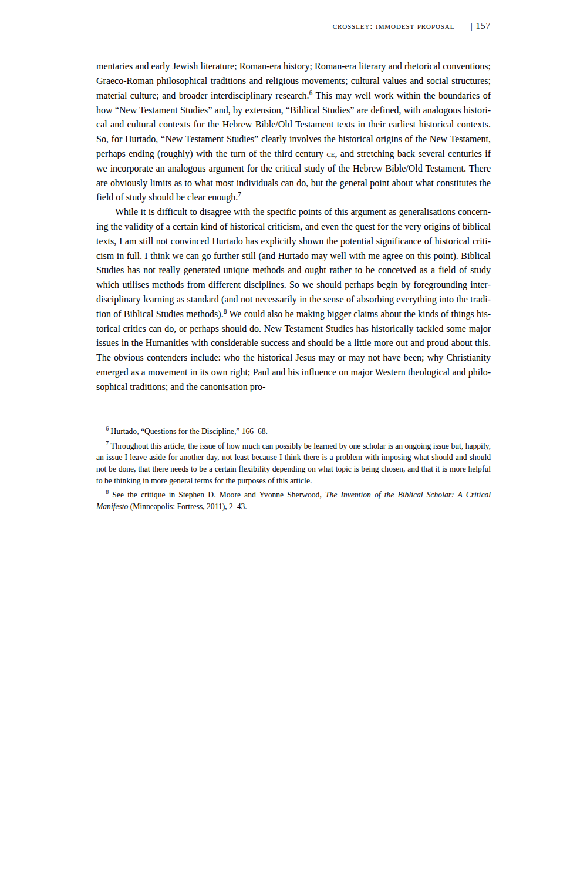crossley: immodest proposal | 157
mentaries and early Jewish literature; Roman-era history; Roman-era literary and rhetorical conventions; Graeco-Roman philosophical traditions and religious movements; cultural values and social structures; material culture; and broader interdisciplinary research.6 This may well work within the boundaries of how “New Testament Studies” and, by extension, “Biblical Studies” are defined, with analogous historical and cultural contexts for the Hebrew Bible/Old Testament texts in their earliest historical contexts. So, for Hurtado, “New Testament Studies” clearly involves the historical origins of the New Testament, perhaps ending (roughly) with the turn of the third century ce, and stretching back several centuries if we incorporate an analogous argument for the critical study of the Hebrew Bible/Old Testament. There are obviously limits as to what most individuals can do, but the general point about what constitutes the field of study should be clear enough.7
While it is difficult to disagree with the specific points of this argument as generalisations concerning the validity of a certain kind of historical criticism, and even the quest for the very origins of biblical texts, I am still not convinced Hurtado has explicitly shown the potential significance of historical criticism in full. I think we can go further still (and Hurtado may well with me agree on this point). Biblical Studies has not really generated unique methods and ought rather to be conceived as a field of study which utilises methods from different disciplines. So we should perhaps begin by foregrounding interdisciplinary learning as standard (and not necessarily in the sense of absorbing everything into the tradition of Biblical Studies methods).8 We could also be making bigger claims about the kinds of things historical critics can do, or perhaps should do. New Testament Studies has historically tackled some major issues in the Humanities with considerable success and should be a little more out and proud about this. The obvious contenders include: who the historical Jesus may or may not have been; why Christianity emerged as a movement in its own right; Paul and his influence on major Western theological and philosophical traditions; and the canonisation pro-
6 Hurtado, “Questions for the Discipline,” 166–68.
7 Throughout this article, the issue of how much can possibly be learned by one scholar is an ongoing issue but, happily, an issue I leave aside for another day, not least because I think there is a problem with imposing what should and should not be done, that there needs to be a certain flexibility depending on what topic is being chosen, and that it is more helpful to be thinking in more general terms for the purposes of this article.
8 See the critique in Stephen D. Moore and Yvonne Sherwood, The Invention of the Biblical Scholar: A Critical Manifesto (Minneapolis: Fortress, 2011), 2–43.